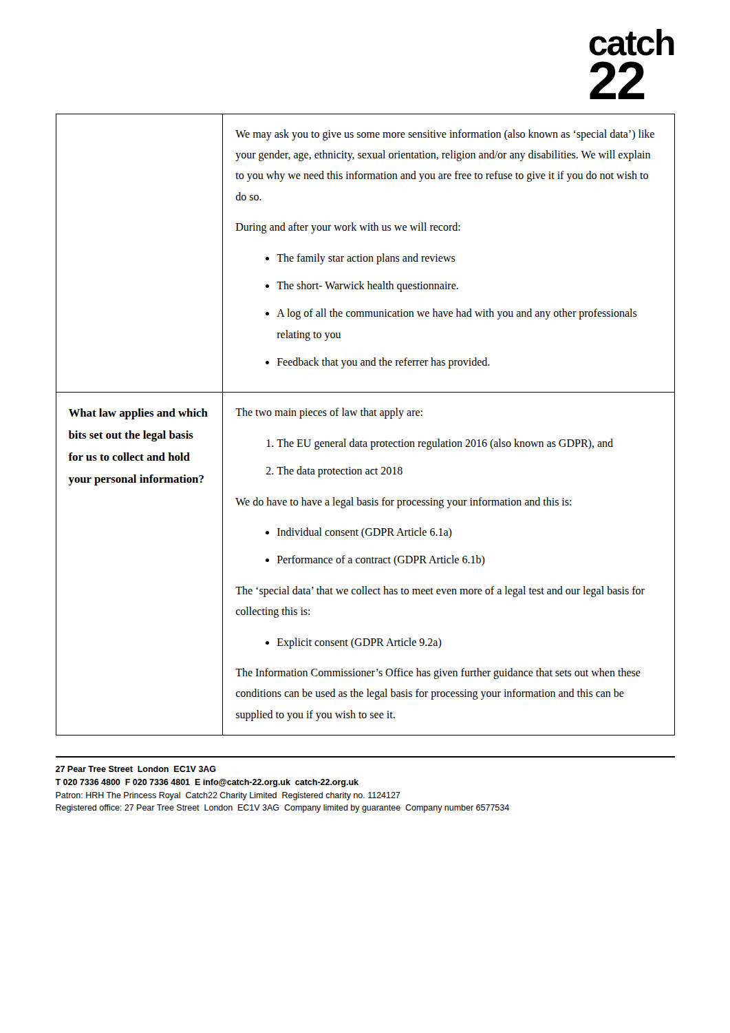catch 22
| | We may ask you to give us some more sensitive information (also known as ‘special data’) like your gender, age, ethnicity, sexual orientation, religion and/or any disabilities. We will explain to you why we need this information and you are free to refuse to give it if you do not wish to do so. During and after your work with us we will record: The family star action plans and reviews The short- Warwick health questionnaire. A log of all the communication we have had with you and any other professionals relating to you Feedback that you and the referrer has provided. |
| What law applies and which bits set out the legal basis for us to collect and hold your personal information? | The two main pieces of law that apply are: The EU general data protection regulation 2016 (also known as GDPR), and The data protection act 2018 We do have to have a legal basis for processing your information and this is: Individual consent (GDPR Article 6.1a) Performance of a contract (GDPR Article 6.1b) The ‘special data’ that we collect has to meet even more of a legal test and our legal basis for collecting this is: Explicit consent (GDPR Article 9.2a) The Information Commissioner’s Office has given further guidance that sets out when these conditions can be used as the legal basis for processing your information and this can be supplied to you if you wish to see it. |
27 Pear Tree Street London EC1V 3AG
T 020 7336 4800 F 020 7336 4801 E info@catch-22.org.uk catch-22.org.uk
Patron: HRH The Princess Royal Catch22 Charity Limited Registered charity no. 1124127
Registered office: 27 Pear Tree Street London EC1V 3AG Company limited by guarantee Company number 6577534